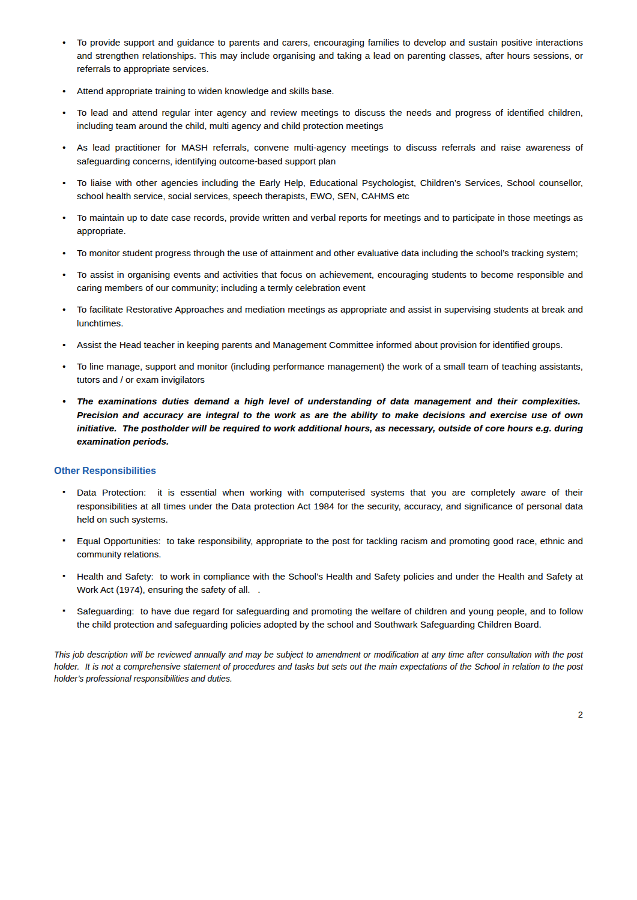To provide support and guidance to parents and carers, encouraging families to develop and sustain positive interactions and strengthen relationships. This may include organising and taking a lead on parenting classes, after hours sessions, or referrals to appropriate services.
Attend appropriate training to widen knowledge and skills base.
To lead and attend regular inter agency and review meetings to discuss the needs and progress of identified children, including team around the child, multi agency and child protection meetings
As lead practitioner for MASH referrals, convene multi-agency meetings to discuss referrals and raise awareness of safeguarding concerns, identifying outcome-based support plan
To liaise with other agencies including the Early Help, Educational Psychologist, Children’s Services, School counsellor, school health service, social services, speech therapists, EWO, SEN, CAHMS etc
To maintain up to date case records, provide written and verbal reports for meetings and to participate in those meetings as appropriate.
To monitor student progress through the use of attainment and other evaluative data including the school’s tracking system;
To assist in organising events and activities that focus on achievement, encouraging students to become responsible and caring members of our community; including a termly celebration event
To facilitate Restorative Approaches and mediation meetings as appropriate and assist in supervising students at break and lunchtimes.
Assist the Head teacher in keeping parents and Management Committee informed about provision for identified groups.
To line manage, support and monitor (including performance management) the work of a small team of teaching assistants, tutors and / or exam invigilators
The examinations duties demand a high level of understanding of data management and their complexities. Precision and accuracy are integral to the work as are the ability to make decisions and exercise use of own initiative. The postholder will be required to work additional hours, as necessary, outside of core hours e.g. during examination periods.
Other Responsibilities
Data Protection: it is essential when working with computerised systems that you are completely aware of their responsibilities at all times under the Data protection Act 1984 for the security, accuracy, and significance of personal data held on such systems.
Equal Opportunities: to take responsibility, appropriate to the post for tackling racism and promoting good race, ethnic and community relations.
Health and Safety: to work in compliance with the School’s Health and Safety policies and under the Health and Safety at Work Act (1974), ensuring the safety of all. .
Safeguarding: to have due regard for safeguarding and promoting the welfare of children and young people, and to follow the child protection and safeguarding policies adopted by the school and Southwark Safeguarding Children Board.
This job description will be reviewed annually and may be subject to amendment or modification at any time after consultation with the post holder. It is not a comprehensive statement of procedures and tasks but sets out the main expectations of the School in relation to the post holder’s professional responsibilities and duties.
2